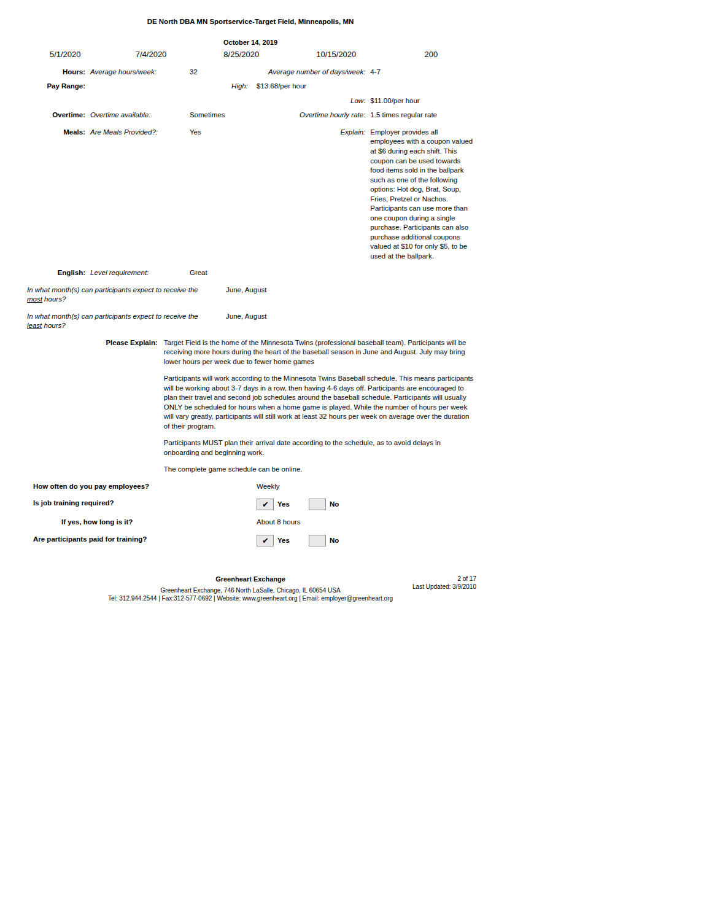DE North DBA MN Sportservice-Target Field, Minneapolis, MN
October 14, 2019
| 5/1/2020 | 7/4/2020 | 8/25/2020 | 10/15/2020 | 200 |
| Hours: | Average hours/week: | 32 | Average number of days/week: | 4-7 |
| Pay Range: | High: | $13.68/per hour | |
| | | | Low: | $11.00/per hour |
| Overtime: | Overtime available: | Sometimes | Overtime hourly rate: | 1.5 times regular rate |
| Meals: | Are Meals Provided?: | Yes | Explain: | Employer provides all employees with a coupon valued at $6 during each shift. This coupon can be used towards food items sold in the ballpark such as one of the following options: Hot dog, Brat, Soup, Fries, Pretzel or Nachos. Participants can use more than one coupon during a single purchase. Participants can also purchase additional coupons valued at $10 for only $5, to be used at the ballpark. |
| English: | Level requirement: | Great |
| In what month(s) can participants expect to receive the most hours? | June, August |
| In what month(s) can participants expect to receive the least hours? | June, August |
| Please Explain: | Target Field is the home of the Minnesota Twins (professional baseball team). Participants will be receiving more hours during the heart of the baseball season in June and August. July may bring lower hours per week due to fewer home games Participants will work according to the Minnesota Twins Baseball schedule. This means participants will be working about 3-7 days in a row, then having 4-6 days off. Participants are encouraged to plan their travel and second job schedules around the baseball schedule. Participants will usually ONLY be scheduled for hours when a home game is played. While the number of hours per week will vary greatly, participants will still work at least 32 hours per week on average over the duration of their program. Participants MUST plan their arrival date according to the schedule, as to avoid delays in onboarding and beginning work. The complete game schedule can be online. |
| How often do you pay employees? | Weekly |
| Is job training required? | Yes No |
| If yes, how long is it? | About 8 hours |
| Are participants paid for training? | Yes No |
2 of 17
Last Updated: 3/9/2010
Greenheart Exchange
Greenheart Exchange, 746 North LaSalle, Chicago, IL 60654 USA
Tel: 312.944.2544 | Fax:312-577-0692 | Website: www.greenheart.org | Email: employer@greenheart.org